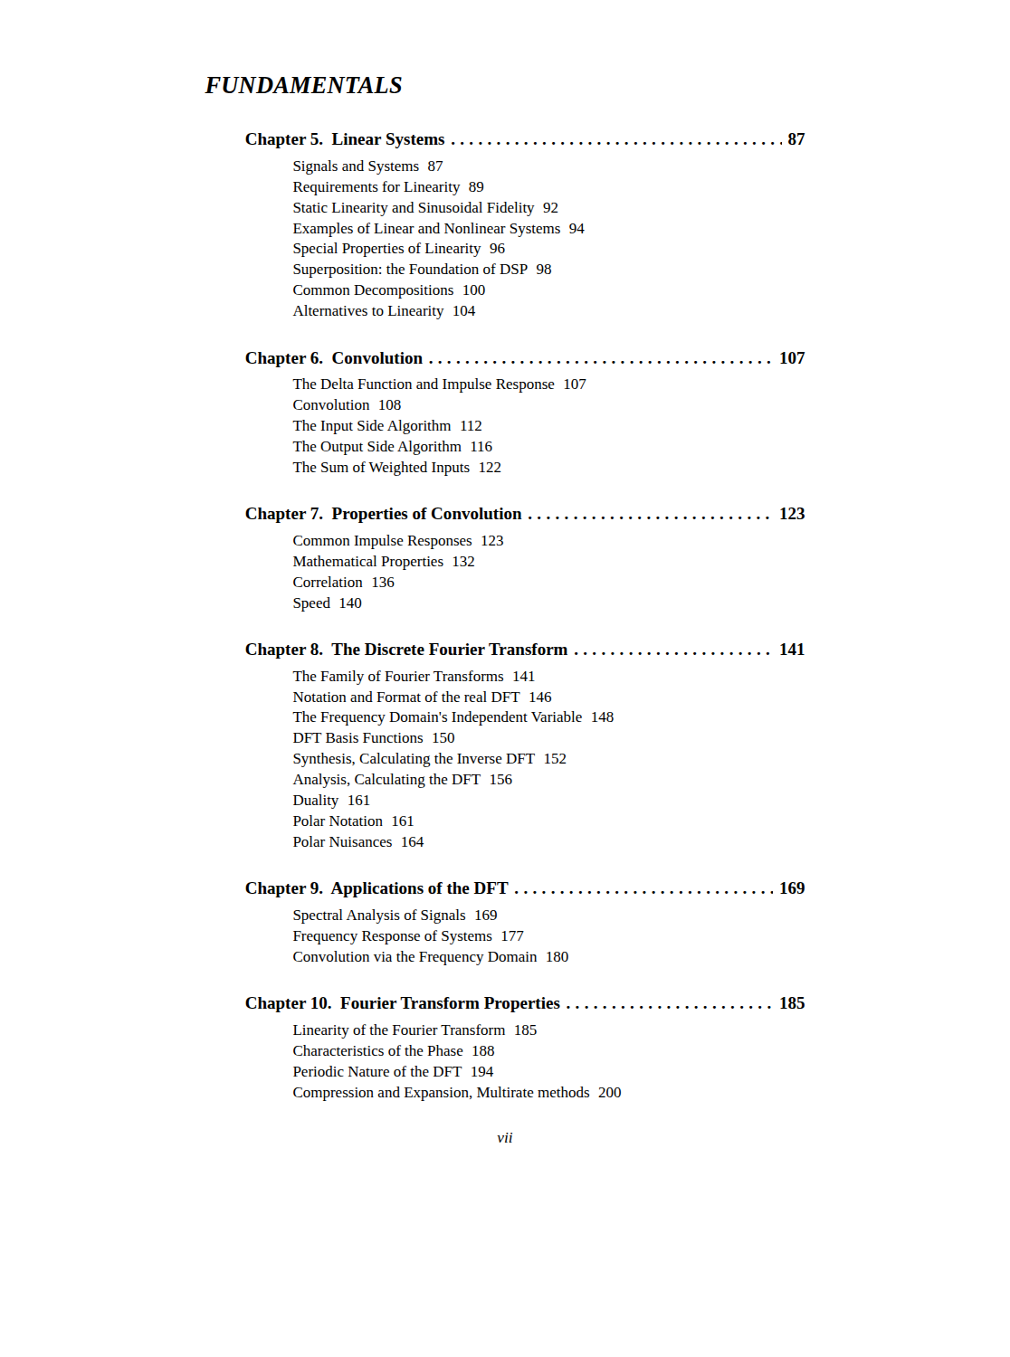FUNDAMENTALS
Chapter 5. Linear Systems ........................................................... 87
Signals and Systems87
Requirements for Linearity89
Static Linearity and Sinusoidal Fidelity92
Examples of Linear and Nonlinear Systems94
Special Properties of Linearity96
Superposition: the Foundation of DSP98
Common Decompositions100
Alternatives to Linearity104
Chapter 6. Convolution ........................................................... 107
The Delta Function and Impulse Response107
Convolution108
The Input Side Algorithm112
The Output Side Algorithm116
The Sum of Weighted Inputs122
Chapter 7. Properties of Convolution ........................................................... 123
Common Impulse Responses123
Mathematical Properties132
Correlation136
Speed140
Chapter 8. The Discrete Fourier Transform ........................................................... 141
The Family of Fourier Transforms141
Notation and Format of the real DFT146
The Frequency Domain's Independent Variable148
DFT Basis Functions150
Synthesis, Calculating the Inverse DFT152
Analysis, Calculating the DFT156
Duality161
Polar Notation161
Polar Nuisances164
Chapter 9. Applications of the DFT ........................................................... 169
Spectral Analysis of Signals169
Frequency Response of Systems177
Convolution via the Frequency Domain180
Chapter 10. Fourier Transform Properties ........................................................... 185
Linearity of the Fourier Transform185
Characteristics of the Phase188
Periodic Nature of the DFT194
Compression and Expansion, Multirate methods200
vii